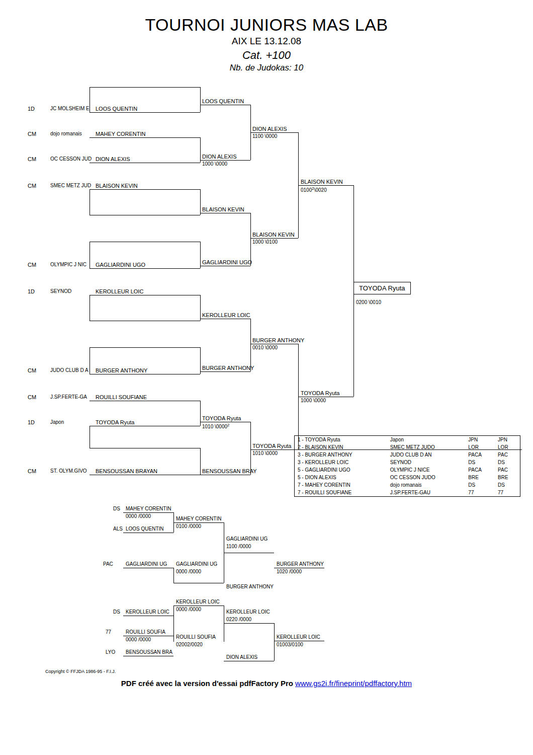TOURNOI JUNIORS MAS LAB
AIX LE 13.12.08
Cat. +100
Nb. de Judokas: 10
1D JC MOLSHEIM E LOOS QUENTIN
CM dojo romanais MAHEY CORENTIN
CM OC CESSON JUD DION ALEXIS
CM SMEC METZ JUD BLAISON KEVIN
CM OLYMPIC J NIC GAGLIARDINI UGO
1D SEYNOD KEROLLEUR LOIC
CM JUDO CLUB D A BURGER ANTHONY
CM J.SP.FERTE-GA ROUILLI SOUFIANE
1D Japon TOYODA Ryuta
CM ST. OLYM.GIVO BENSOUSSAN BRAYAN
LOOS QUENTIN
DION ALEXIS 1000 \0000
BLAISON KEVIN
GAGLIARDINI UGO
KEROLLEUR LOIC
BURGER ANTHONY
TOYODA Ryuta 1010 \00002
BENSOUSSAN BRAY
DION ALEXIS 1100 \0000
BLAISON KEVIN 1000 \0100
BURGER ANTHONY 0010 \0000
TOYODA Ryuta 1010 \0000
BLAISON KEVIN 01002\0020
TOYODA Ryuta 1000 \0000
TOYODA Ryuta
0200 \0010
| 1 - TOYODA Ryuta | Japon | JPN | JPN |
| 2 - BLAISON KEVIN | SMEC METZ JUDO | LOR | LOR |
| 3 - BURGER ANTHONY | JUDO CLUB D AN | PACA | PAC |
| 3 - KEROLLEUR LOIC | SEYNOD | DS | DS |
| 5 - GAGLIARDINI UGO | OLYMPIC J NICE | PACA | PAC |
| 5 - DION ALEXIS | OC CESSON JUDO | BRE | BRE |
| 7 - MAHEY CORENTIN | dojo romanais | DS | DS |
| 7 - ROUILLI SOUFIANE | J.SP.FERTE-GAU | 77 | 77 |
DS MAHEY CORENTIN 0000 /0000 ALS LOOS QUENTIN
MAHEY CORENTIN 0100 /0000
PAC GAGLIARDINI UG
GAGLIARDINI UG 0000 /0000
GAGLIARDINI UG 1100 /0000
BURGER ANTHONY BURGER ANTHONY 1020 /0000
KEROLLEUR LOIC 0000 /0000
DS KEROLLEUR LOIC
77 ROUILLI SOUFIA 0000 /0000
ROUILLI SOUFIA 02002/0020
KEROLLEUR LOIC 0220 /0000
LYO BENSOUSSAN BRA
DION ALEXIS
KEROLLEUR LOIC 01003/0100
Copyright © FFJDA 1986-95 - F.I.J.
PDF créé avec la version d'essai pdfFactory Pro www.gs2i.fr/fineprint/pdffactory.htm